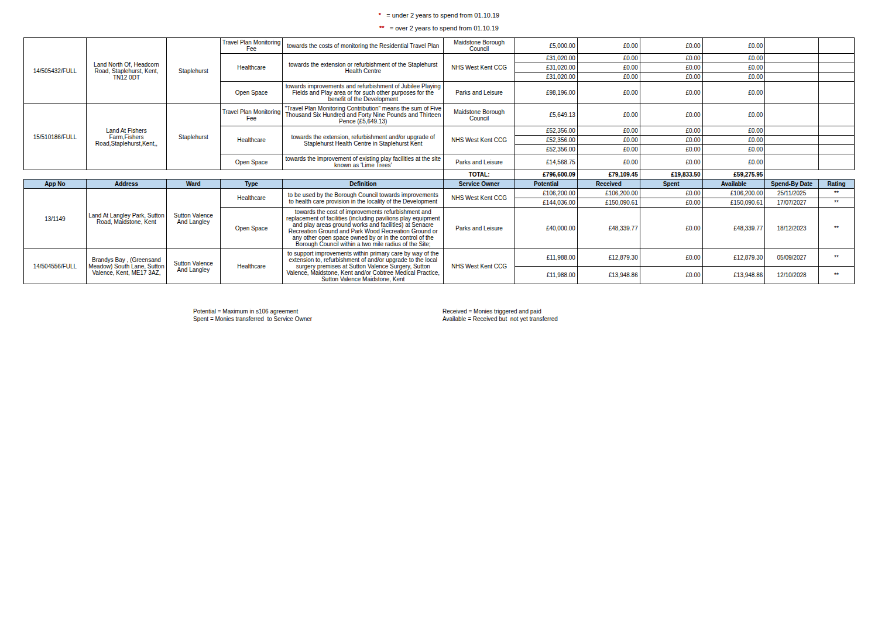* = under 2 years to spend from 01.10.19
** = over 2 years to spend from 01.10.19
| 14/505432/FULL | Land North Of, Headcorn Road, Staplehurst, Kent, TN12 0DT | Staplehurst | Travel Plan Monitoring Fee | towards the costs of monitoring the Residential Travel Plan | Maidstone Borough Council | £5,000.00 | £0.00 | £0.00 | £0.00 | | |
| Healthcare | towards the extension or refurbishment of the Staplehurst Health Centre | NHS West Kent CCG | £31,020.00 | £0.00 | £0.00 | £0.00 | | |
| £31,020.00 | £0.00 | £0.00 | £0.00 | | |
| £31,020.00 | £0.00 | £0.00 | £0.00 | | |
| Open Space | towards improvements and refurbishment of Jubilee Playing Fields and Play area or for such other purposes for the benefit of the Development | Parks and Leisure | £98,196.00 | £0.00 | £0.00 | £0.00 | | |
| 15/510186/FULL | Land At Fishers Farm,Fishers Road,Staplehurst,Kent,, | Staplehurst | Travel Plan Monitoring Fee | "Travel Plan Monitoring Contribution" means the sum of Five Thousand Six Hundred and Forty Nine Pounds and Thirteen Pence (£5,649.13) | Maidstone Borough Council | £5,649.13 | £0.00 | £0.00 | £0.00 | | |
| Healthcare | towards the extension, refurbishment and/or upgrade of Staplehurst Health Centre in Staplehurst Kent | NHS West Kent CCG | £52,356.00 | £0.00 | £0.00 | £0.00 | | |
| £52,356.00 | £0.00 | £0.00 | £0.00 | | |
| £52,356.00 | £0.00 | £0.00 | £0.00 | | |
| Open Space | towards the improvement of existing play facilities at the site known as 'Lime Trees' | Parks and Leisure | £14,568.75 | £0.00 | £0.00 | £0.00 | | |
| | TOTAL: | £796,600.09 | £79,109.45 | £19,833.50 | £59,275.95 | | |
| App No | Address | Ward | Type | Definition | Service Owner | Potential | Received | Spent | Available | Spend-By Date | Rating |
| 13/1149 | Land At Langley Park, Sutton Road, Maidstone, Kent | Sutton Valence And Langley | Healthcare | to be used by the Borough Council towards improvements to health care provision in the locality of the Development | NHS West Kent CCG | £106,200.00 | £106,200.00 | £0.00 | £106,200.00 | 25/11/2025 | ** |
| £144,036.00 | £150,090.61 | £0.00 | £150,090.61 | 17/07/2027 | ** |
| Open Space | towards the cost of improvements refurbishment and replacement of facilities (including pavilions play equipment and play areas ground works and facilities) at Senacre Recreation Ground and Park Wood Recreation Ground or any other open space owned by or in the control of the Borough Council within a two mile radius of the Site; | Parks and Leisure | £40,000.00 | £48,339.77 | £0.00 | £48,339.77 | 18/12/2023 | ** |
| 14/504556/FULL | Brandys Bay , (Greensand Meadow) South Lane, Sutton Valence, Kent, ME17 3AZ, | Sutton Valence And Langley | Healthcare | to support improvements within primary care by way of the extension to, refurbishment of and/or upgrade to the local surgery premises at Sutton Valence Surgery, Sutton Valence, Maidstone, Kent and/or Cobtree Medical Practice, Sutton Valence Maidstone, Kent | NHS West Kent CCG | £11,988.00 | £12,879.30 | £0.00 | £12,879.30 | 05/09/2027 | ** |
| £11,988.00 | £13,948.86 | £0.00 | £13,948.86 | 12/10/2028 | ** |
| Potential = Maximum in s106 agreement | Received = Monies triggered and paid |
| Spent = Monies transferred to Service Owner | Available = Received but not yet transferred |